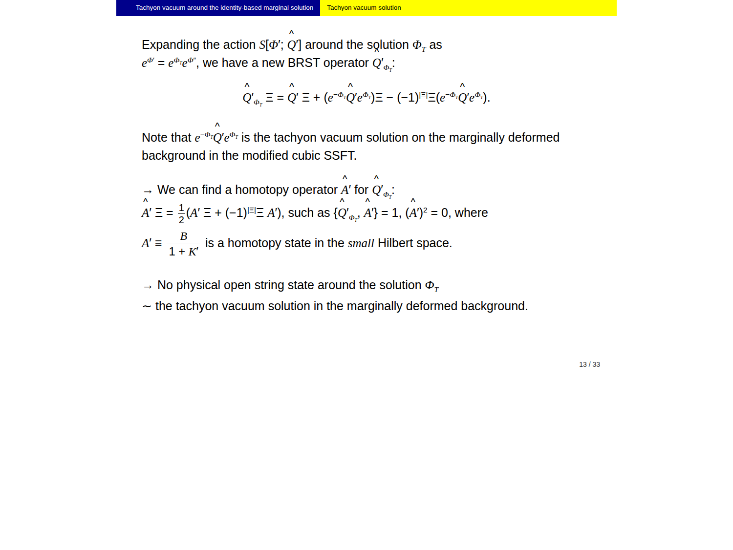Tachyon vacuum around the identity-based marginal solution
Tachyon vacuum solution
Expanding the action S[Φ′; ^Q′] around the solution ΦT as
eΦ′ = eΦTeΦ″, we have a new BRST operator ^Q′ΦT:
^Q′ΦT Ξ = ^Q′ Ξ + (e−ΦT^Q′eΦT)Ξ − (−1)|Ξ|Ξ(e−ΦT^Q′eΦT).
Note that e−ΦT^Q′eΦT is the tachyon vacuum solution on the marginally deformed background in the modified cubic SSFT.
→ We can find a homotopy operator ^A′ for ^Q′ΦT:
^A′ Ξ = 12(A′ Ξ + (−1)|Ξ|Ξ A′), such as {^Q′ΦT, ^A′} = 1, (^A′)2 = 0, where
A′ ≡ B 1 + K′ is a homotopy state in the small Hilbert space.
→ No physical open string state around the solution ΦT
∼ the tachyon vacuum solution in the marginally deformed background.
13 / 33